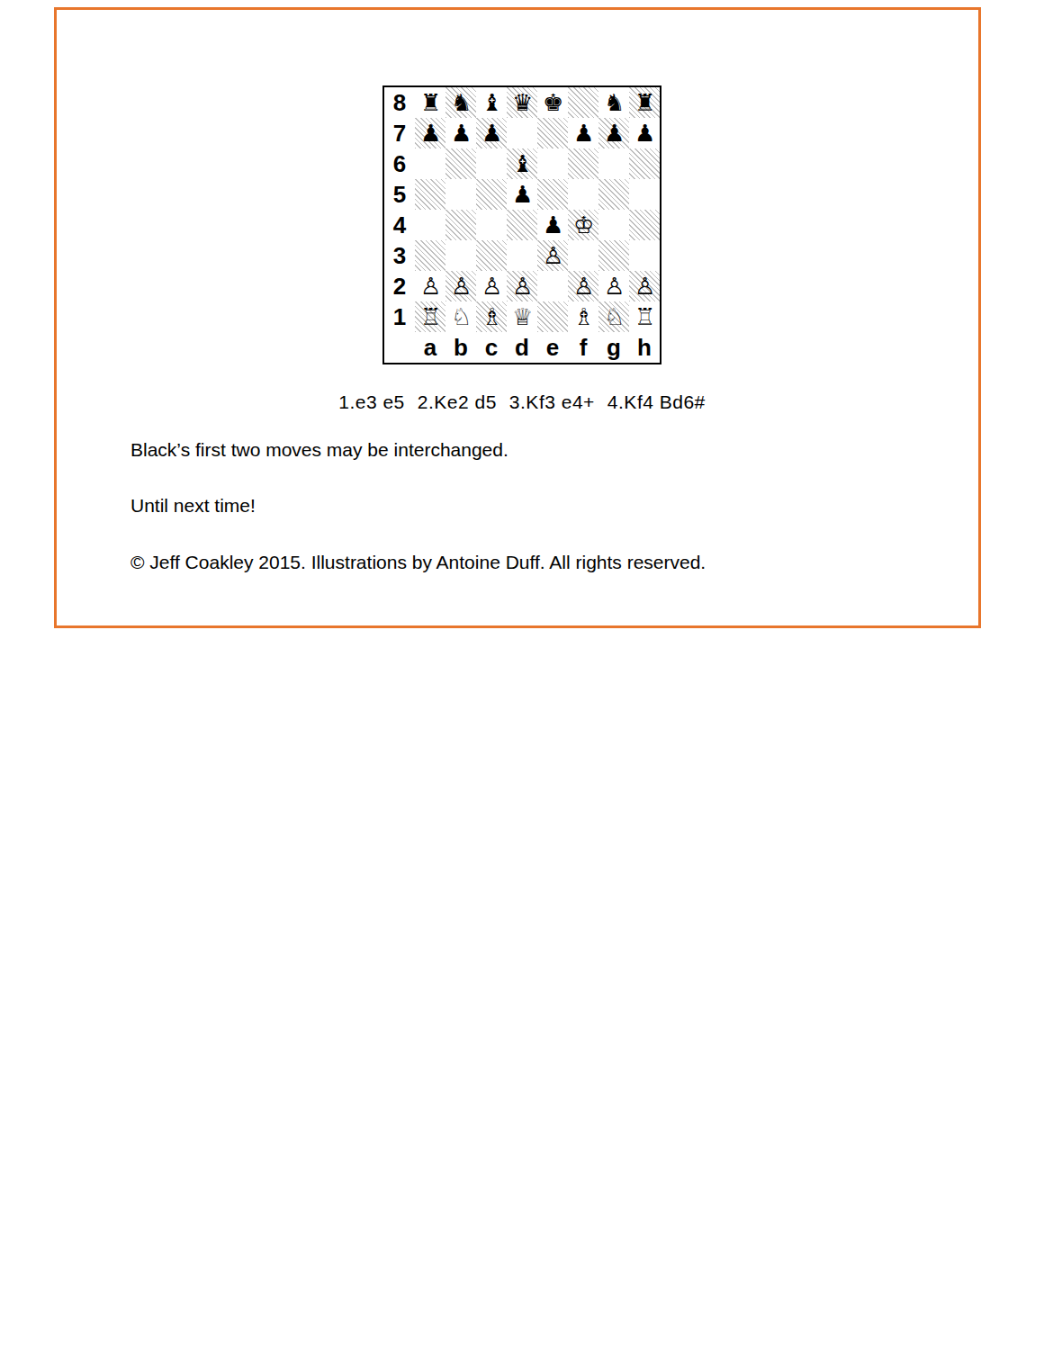| 8 | ♜ | ♞ | ♝ | ♛ | ♚ | | ♞ | ♜ |
| 7 | ♟ | ♟ | ♟ | | | ♟ | ♟ | ♟ |
| 6 | | | | ♝ | | | | |
| 5 | | | | ♟ | | | | |
| 4 | | | | | ♟ | ♔ | | |
| 3 | | | | | ♙ | | | |
| 2 | ♙ | ♙ | ♙ | ♙ | | ♙ | ♙ | ♙ |
| 1 | ♖ | ♘ | ♗ | ♕ | | ♗ | ♘ | ♖ |
| | a | b | c | d | e | f | g | h |
1.e3 e5 2.Ke2 d5 3.Kf3 e4+ 4.Kf4 Bd6#
Black’s first two moves may be interchanged.
Until next time!
© Jeff Coakley 2015. Illustrations by Antoine Duff. All rights reserved.